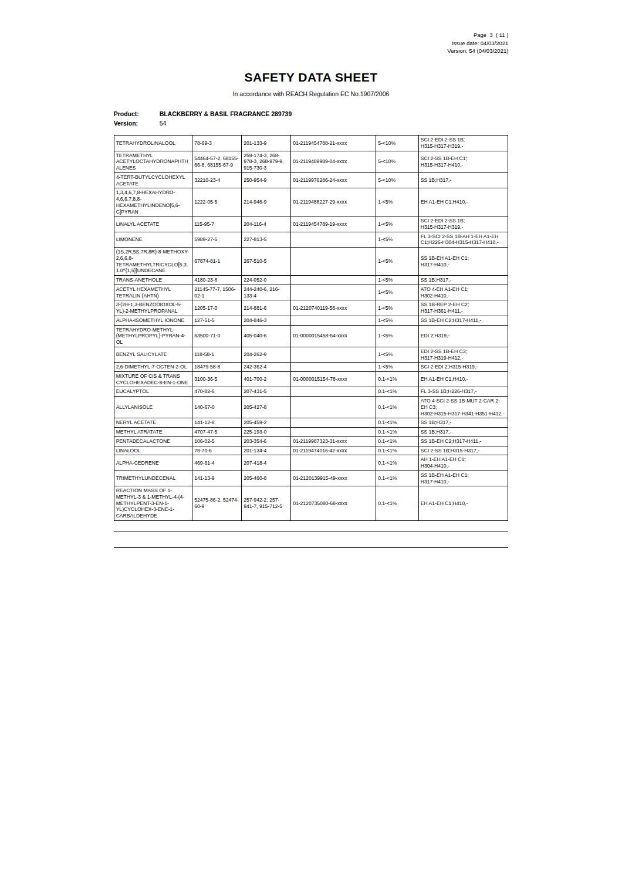Page 3 ( 11 )
Issue date: 04/03/2021
Version: 54 (04/03/2021)
SAFETY DATA SHEET
In accordance with REACH Regulation EC No.1907/2006
Product: BLACKBERRY & BASIL FRAGRANCE 289739
Version: 54
| TETRAHYDROLINALOOL | 78-69-3 | 201-133-9 | 01-2119454788-21-xxxx | 5-<10% | SCI 2-EDI 2-SS 1B; H315-H317-H319,- |
| TETRAMETHYL ACETYLOCTAHYDRONAPHTHALENES | 54464-57-2, 68155-66-8, 68155-67-9 | 259-174-3, 268-978-3, 268-979-9, 915-730-3 | 01-2119489989-04-xxxx | 5-<10% | SCI 2-SS 1B-EH C1; H315-H317-H410,- |
| 4-TERT-BUTYLCYCLOHEXYL ACETATE | 32210-23-4 | 250-954-9 | 01-2119976286-24-xxxx | 5-<10% | SS 1B;H317,- |
| 1,3,4,6,7,8-HEXAHYDRO-4,6,6,7,8,8-HEXAMETHYLINDENO[5,6-C]PYRAN | 1222-05-5 | 214-946-9 | 01-2119488227-29-xxxx | 1-<5% | EH A1-EH C1;H410,- |
| LINALYL ACETATE | 115-95-7 | 204-116-4 | 01-2119454789-19-xxxx | 1-<5% | SCI 2-EDI 2-SS 1B; H315-H317-H319,- |
| LIMONENE | 5989-27-5 | 227-813-5 | | 1-<5% | FL 3-SCI 2-SS 1B-AH 1-EH A1-EH C1;H226-H304-H315-H317-H410,- |
| (1S,2R,5S,7R,8R)-8-METHOXY-2,6,6,8-TETRAMETHYLTRICYCLO[5.3.1.0^{1,5}]UNDECANE | 67874-81-1 | 267-510-5 | | 1-<5% | SS 1B-EH A1-EH C1; H317-H410,- |
| TRANS-ANETHOLE | 4180-23-8 | 224-052-0 | | 1-<5% | SS 1B;H317,- |
| ACETYL HEXAMETHYL TETRALIN (AHTN) | 21145-77-7, 1506-02-1 | 244-240-6, 216-133-4 | | 1-<5% | ATO 4-EH A1-EH C1; H302-H410,- |
| 3-(2H-1,3-BENZODIOXOL-5-YL)-2-METHYLPROPANAL | 1205-17-0 | 214-881-6 | 01-2120740119-58-xxxx | 1-<5% | SS 1B-REP 2-EH C2; H317-H361-H411,- |
| ALPHA-ISOMETHYL IONONE | 127-51-5 | 204-846-3 | | 1-<5% | SS 1B-EH C2;H317-H411,- |
| TETRAHYDRO-METHYL-(METHYLPROPYL)-PYRAN-4-OL | 63500-71-0 | 405-040-6 | 01-0000015458-64-xxxx | 1-<5% | EDI 2;H319,- |
| BENZYL SALICYLATE | 118-58-1 | 204-262-9 | | 1-<5% | EDI 2-SS 1B-EH C3; H317-H319-H412,- |
| 2,6-DIMETHYL-7-OCTEN-2-OL | 18479-58-8 | 242-362-4 | | 1-<5% | SCI 2-EDI 2;H315-H319,- |
| MIXTURE OF CIS & TRANS CYCLOHEXADEC-8-EN-1-ONE | 3100-36-5 | 401-700-2 | 01-0000015154-78-xxxx | 0.1-<1% | EH A1-EH C1;H410,- |
| EUCALYPTOL | 470-82-6 | 207-431-5 | | 0.1-<1% | FL 3-SS 1B;H226-H317,- |
| ALLYLANISOLE | 140-67-0 | 205-427-8 | | 0.1-<1% | ATO 4-SCI 2-SS 1B-MUT 2-CAR 2-EH C3; H302-H315-H317-H341-H351-H412,- |
| NERYL ACETATE | 141-12-8 | 205-459-2 | | 0.1-<1% | SS 1B;H317,- |
| METHYL ATRATATE | 4707-47-5 | 225-193-0 | | 0.1-<1% | SS 1B;H317,- |
| PENTADECALACTONE | 106-02-5 | 203-354-6 | 01-2119987323-31-xxxx | 0.1-<1% | SS 1B-EH C2;H317-H411,- |
| LINALOOL | 78-70-6 | 201-134-4 | 01-2119474016-42-xxxx | 0.1-<1% | SCI 2-SS 1B;H315-H317,- |
| ALPHA-CEDRENE | 469-61-4 | 207-418-4 | | 0.1-<1% | AH 1-EH A1-EH C1; H304-H410,- |
| TRIMETHYLUNDECENAL | 141-13-9 | 205-460-8 | 01-2120139915-49-xxxx | 0.1-<1% | SS 1B-EH A1-EH C1; H317-H410,- |
| REACTION MASS OF 1-METHYL-3 & 1-METHYL-4-(4-METHYLPENT-3-EN-1-YL)CYCLOHEX-3-ENE-1-CARBALDEHYDE | 52475-86-2, 52474-60-9 | 257-942-2, 257-941-7, 915-712-5 | 01-2120735080-68-xxxx | 0.1-<1% | EH A1-EH C1;H410,- |